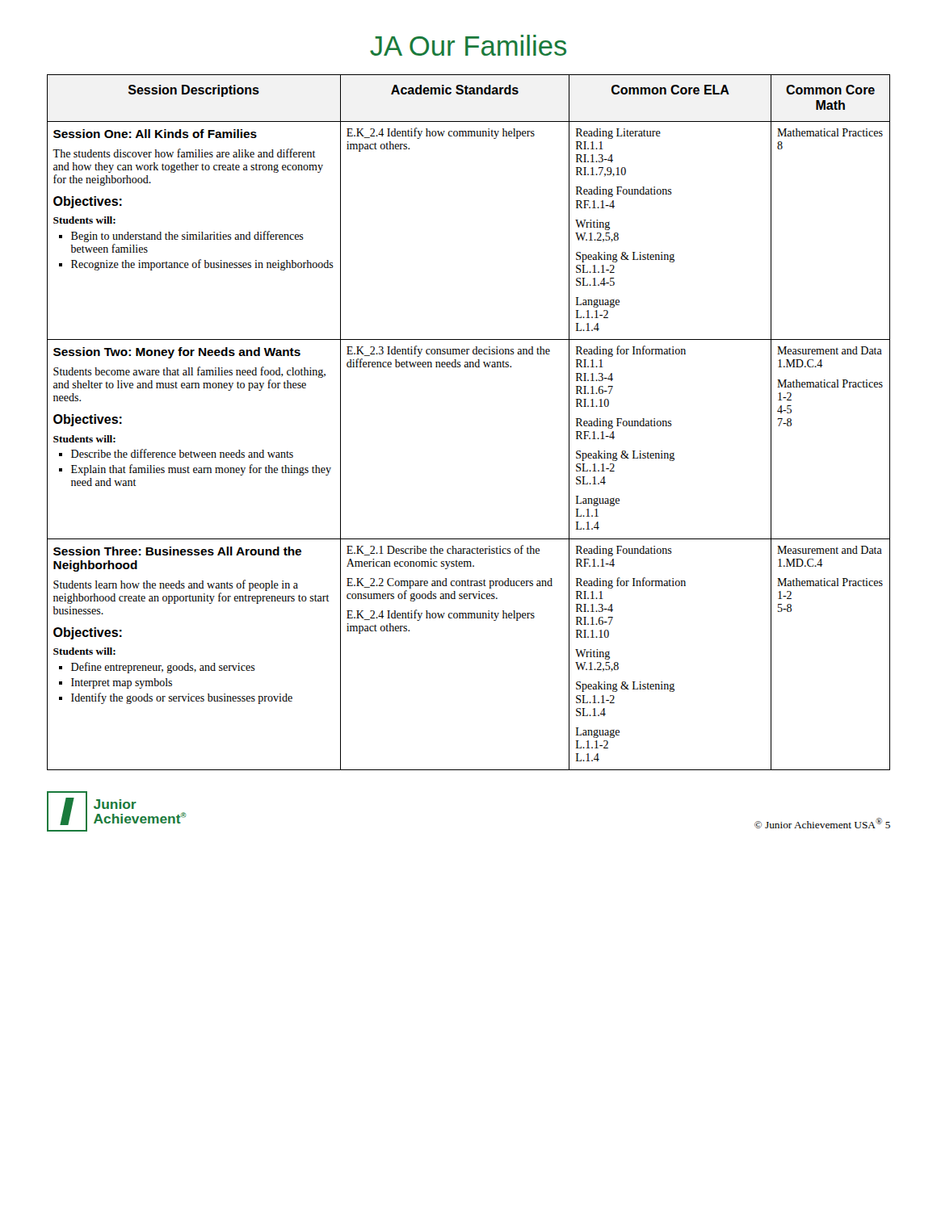JA Our Families
| Session Descriptions | Academic Standards | Common Core ELA | Common Core Math |
| --- | --- | --- | --- |
| Session One: All Kinds of Families The students discover how families are alike and different and how they can work together to create a strong economy for the neighborhood. Objectives: Students will: Begin to understand the similarities and differences between families Recognize the importance of businesses in neighborhoods | E.K_2.4 Identify how community helpers impact others. | Reading Literature RI.1.1 RI.1.3-4 RI.1.7,9,10 Reading Foundations RF.1.1-4 Writing W.1.2,5,8 Speaking & Listening SL.1.1-2 SL.1.4-5 Language L.1.1-2 L.1.4 | Mathematical Practices 8 |
| Session Two: Money for Needs and Wants Students become aware that all families need food, clothing, and shelter to live and must earn money to pay for these needs. Objectives: Students will: Describe the difference between needs and wants Explain that families must earn money for the things they need and want | E.K_2.3 Identify consumer decisions and the difference between needs and wants. | Reading for Information RI.1.1 RI.1.3-4 RI.1.6-7 RI.1.10 Reading Foundations RF.1.1-4 Speaking & Listening SL.1.1-2 SL.1.4 Language L.1.1 L.1.4 | Measurement and Data 1.MD.C.4 Mathematical Practices 1-2 4-5 7-8 |
| Session Three: Businesses All Around the Neighborhood Students learn how the needs and wants of people in a neighborhood create an opportunity for entrepreneurs to start businesses. Objectives: Students will: Define entrepreneur, goods, and services Interpret map symbols Identify the goods or services businesses provide | E.K_2.1 Describe the characteristics of the American economic system. E.K_2.2 Compare and contrast producers and consumers of goods and services. E.K_2.4 Identify how community helpers impact others. | Reading Foundations RF.1.1-4 Reading for Information RI.1.1 RI.1.3-4 RI.1.6-7 RI.1.10 Writing W.1.2,5,8 Speaking & Listening SL.1.1-2 SL.1.4 Language L.1.1-2 L.1.4 | Measurement and Data 1.MD.C.4 Mathematical Practices 1-2 5-8 |
JuniorAchievement®
© Junior Achievement USA® 5